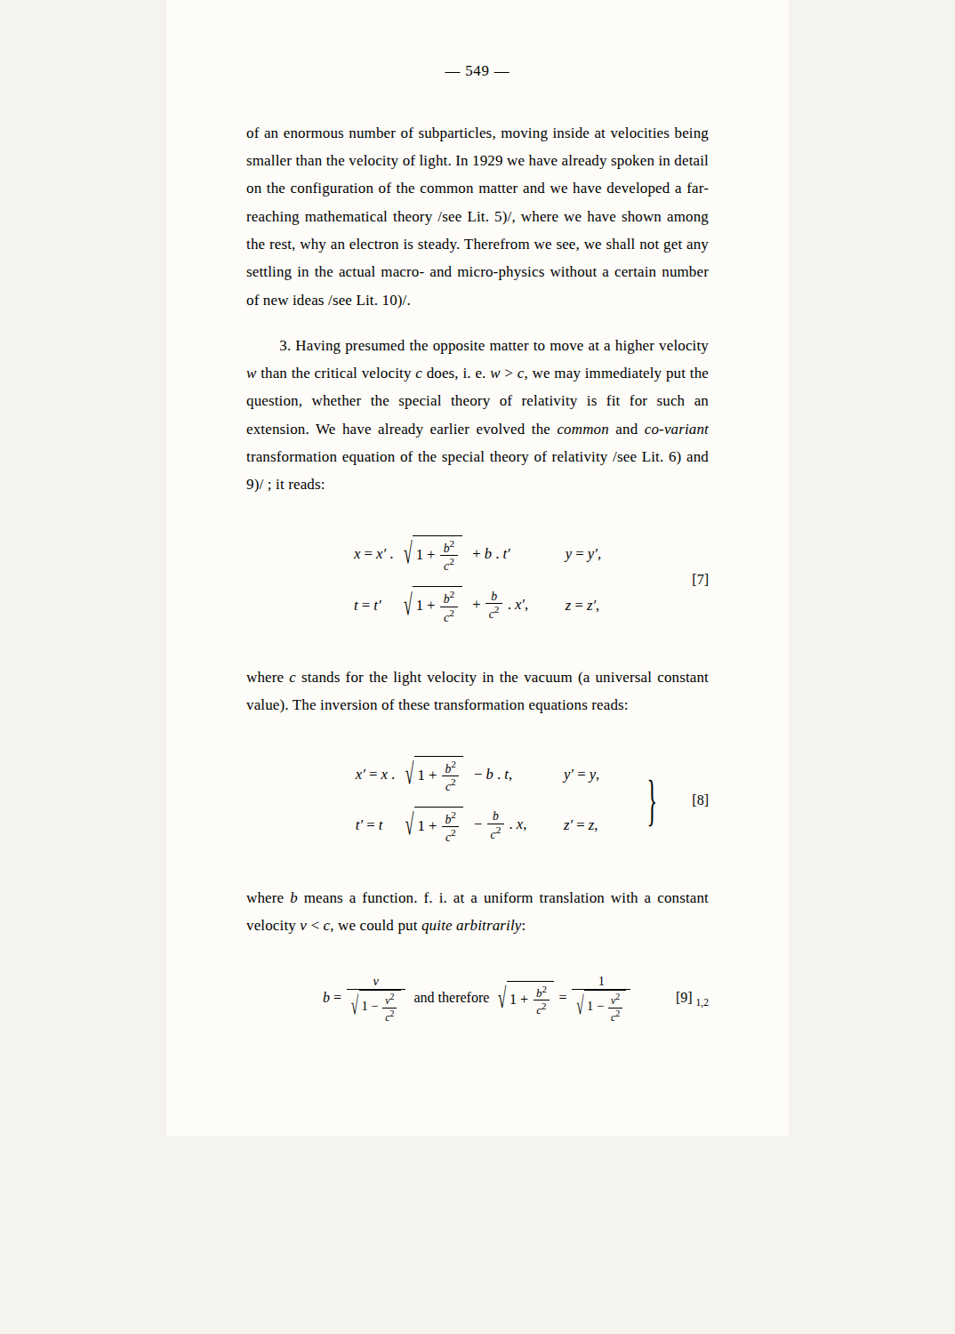— 549 —
of an enormous number of subparticles, moving inside at velocities being smaller than the velocity of light. In 1929 we have already spoken in detail on the configuration of the common matter and we have developed a far-reaching mathematical theory /see Lit. 5)/, where we have shown among the rest, why an electron is steady. Therefrom we see, we shall not get any settling in the actual macro- and micro-physics without a certain number of new ideas /see Lit. 10)/.
3. Having presumed the opposite matter to move at a higher velocity w than the critical velocity c does, i. e. w > c, we may immediately put the question, whether the special theory of relativity is fit for such an extension. We have already earlier evolved the common and co-variant transformation equation of the special theory of relativity /see Lit. 6) and 9)/ ; it reads:
| x = x′ . | 1 + b 2 c 2 | + b . t′ | y = y′ , |
| t = t′ | 1 + b 2 c 2 | + b c 2 . x′ , | z = z′ , |
[7]
where c stands for the light velocity in the vacuum (a universal constant value). The inversion of these transformation equations reads:
| x′ = x . | 1 + b 2 c 2 | − b . t , | y′ = y , |
| t′ = t | 1 + b 2 c 2 | − b c 2 . x , | z′ = z , |
} [8]
where b means a function. f. i. at a uniform translation with a constant velocity v < c, we could put quite arbitrarily:
b = v 1 − v2 c2 and therefore 1 + b2 c2 = 1 1 − v2 c2 [9] 1,2